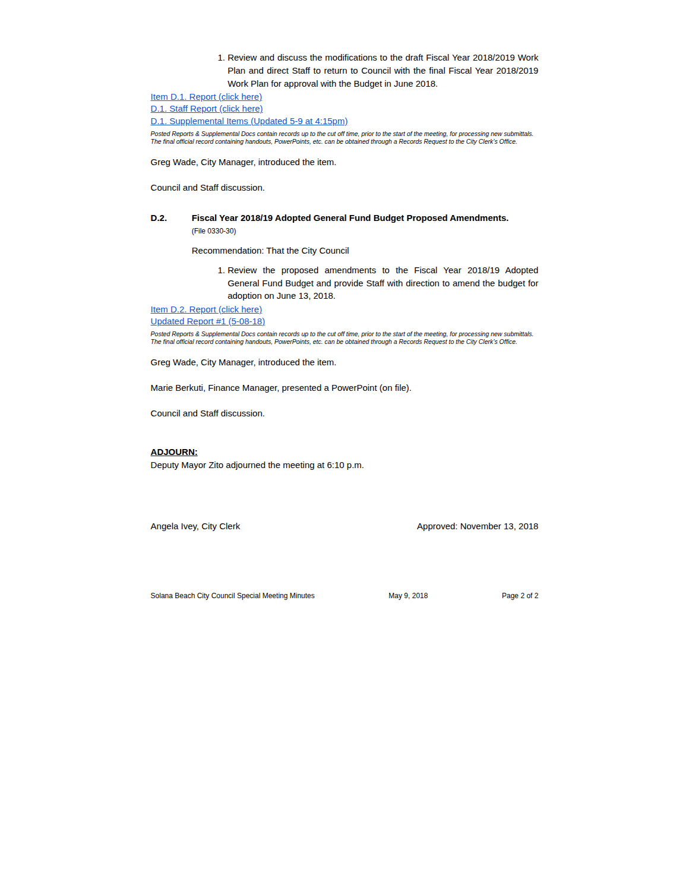Review and discuss the modifications to the draft Fiscal Year 2018/2019 Work Plan and direct Staff to return to Council with the final Fiscal Year 2018/2019 Work Plan for approval with the Budget in June 2018.
Item D.1. Report (click here) D.1. Staff Report (click here) D.1. Supplemental Items (Updated 5-9 at 4:15pm)
Posted Reports & Supplemental Docs contain records up to the cut off time, prior to the start of the meeting, for processing new submittals. The final official record containing handouts, PowerPoints, etc. can be obtained through a Records Request to the City Clerk’s Office.
Greg Wade, City Manager, introduced the item.
Council and Staff discussion.
D.2.
Fiscal Year 2018/19 Adopted General Fund Budget Proposed Amendments.
(File 0330-30)
Recommendation: That the City Council
Review the proposed amendments to the Fiscal Year 2018/19 Adopted General Fund Budget and provide Staff with direction to amend the budget for adoption on June 13, 2018.
Item D.2. Report (click here) Updated Report #1 (5-08-18)
Posted Reports & Supplemental Docs contain records up to the cut off time, prior to the start of the meeting, for processing new submittals. The final official record containing handouts, PowerPoints, etc. can be obtained through a Records Request to the City Clerk’s Office.
Greg Wade, City Manager, introduced the item.
Marie Berkuti, Finance Manager, presented a PowerPoint (on file).
Council and Staff discussion.
ADJOURN:
Deputy Mayor Zito adjourned the meeting at 6:10 p.m.
Angela Ivey, City Clerk
Approved: November 13, 2018
Solana Beach City Council Special Meeting Minutes
May 9, 2018
Page 2 of 2